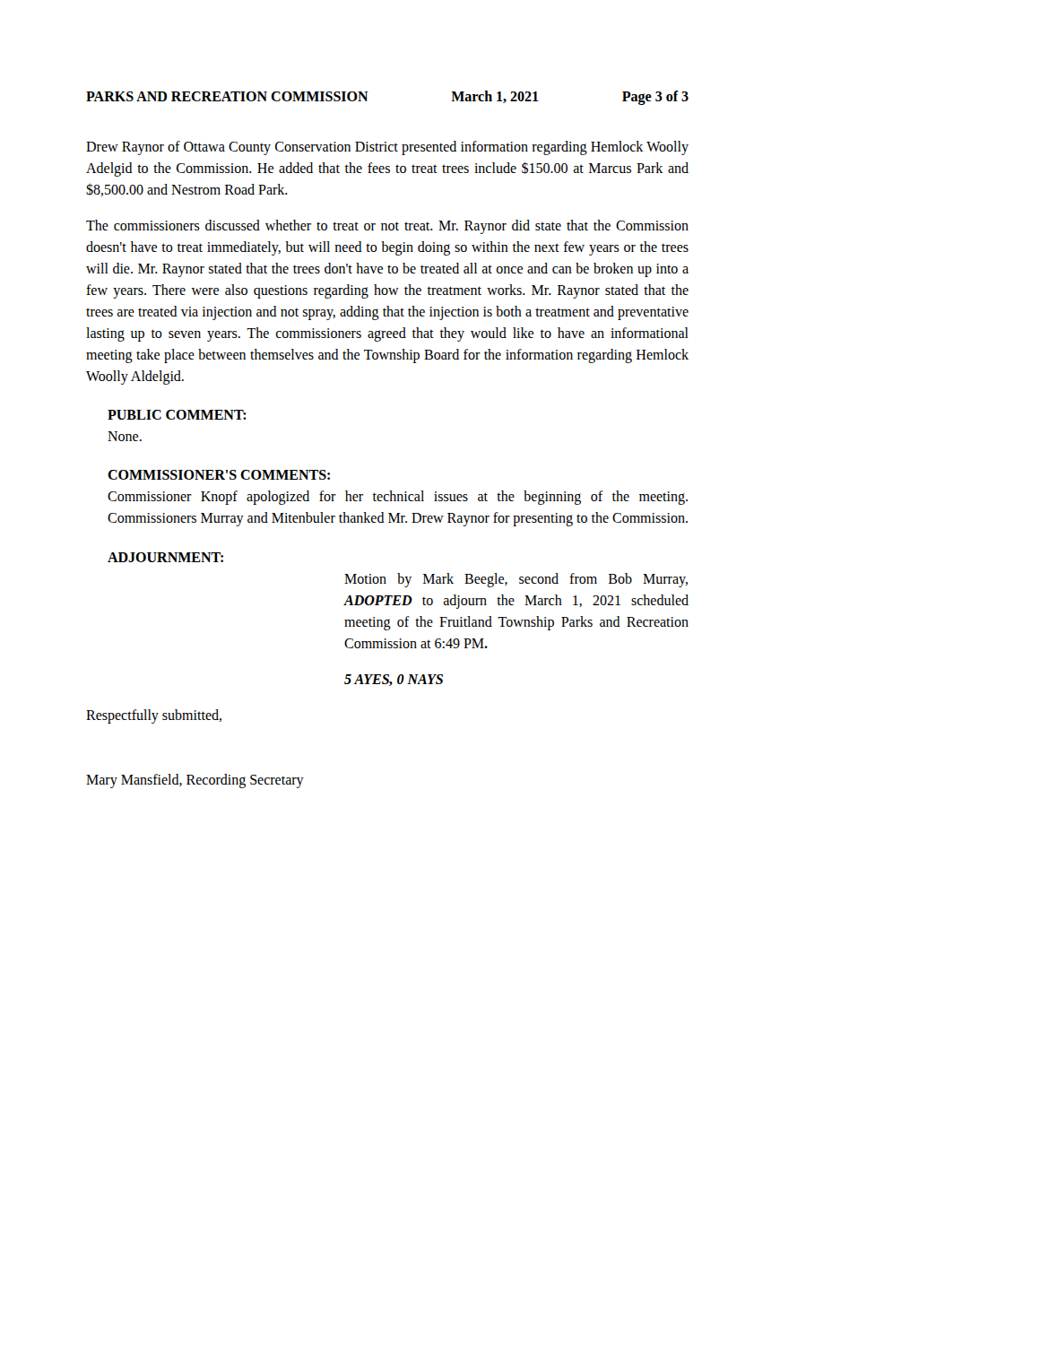PARKS AND RECREATION COMMISSION March 1, 2021 Page 3 of 3
Drew Raynor of Ottawa County Conservation District presented information regarding Hemlock Woolly Adelgid to the Commission. He added that the fees to treat trees include $150.00 at Marcus Park and $8,500.00 and Nestrom Road Park.
The commissioners discussed whether to treat or not treat. Mr. Raynor did state that the Commission doesn't have to treat immediately, but will need to begin doing so within the next few years or the trees will die. Mr. Raynor stated that the trees don't have to be treated all at once and can be broken up into a few years. There were also questions regarding how the treatment works. Mr. Raynor stated that the trees are treated via injection and not spray, adding that the injection is both a treatment and preventative lasting up to seven years. The commissioners agreed that they would like to have an informational meeting take place between themselves and the Township Board for the information regarding Hemlock Woolly Aldelgid.
Public Comment:
None.
Commissioner's Comments:
Commissioner Knopf apologized for her technical issues at the beginning of the meeting. Commissioners Murray and Mitenbuler thanked Mr. Drew Raynor for presenting to the Commission.
Adjournment:
Motion by Mark Beegle, second from Bob Murray, ADOPTED to adjourn the March 1, 2021 scheduled meeting of the Fruitland Township Parks and Recreation Commission at 6:49 PM.
5 AYES, 0 NAYS
Respectfully submitted,
Mary Mansfield, Recording Secretary